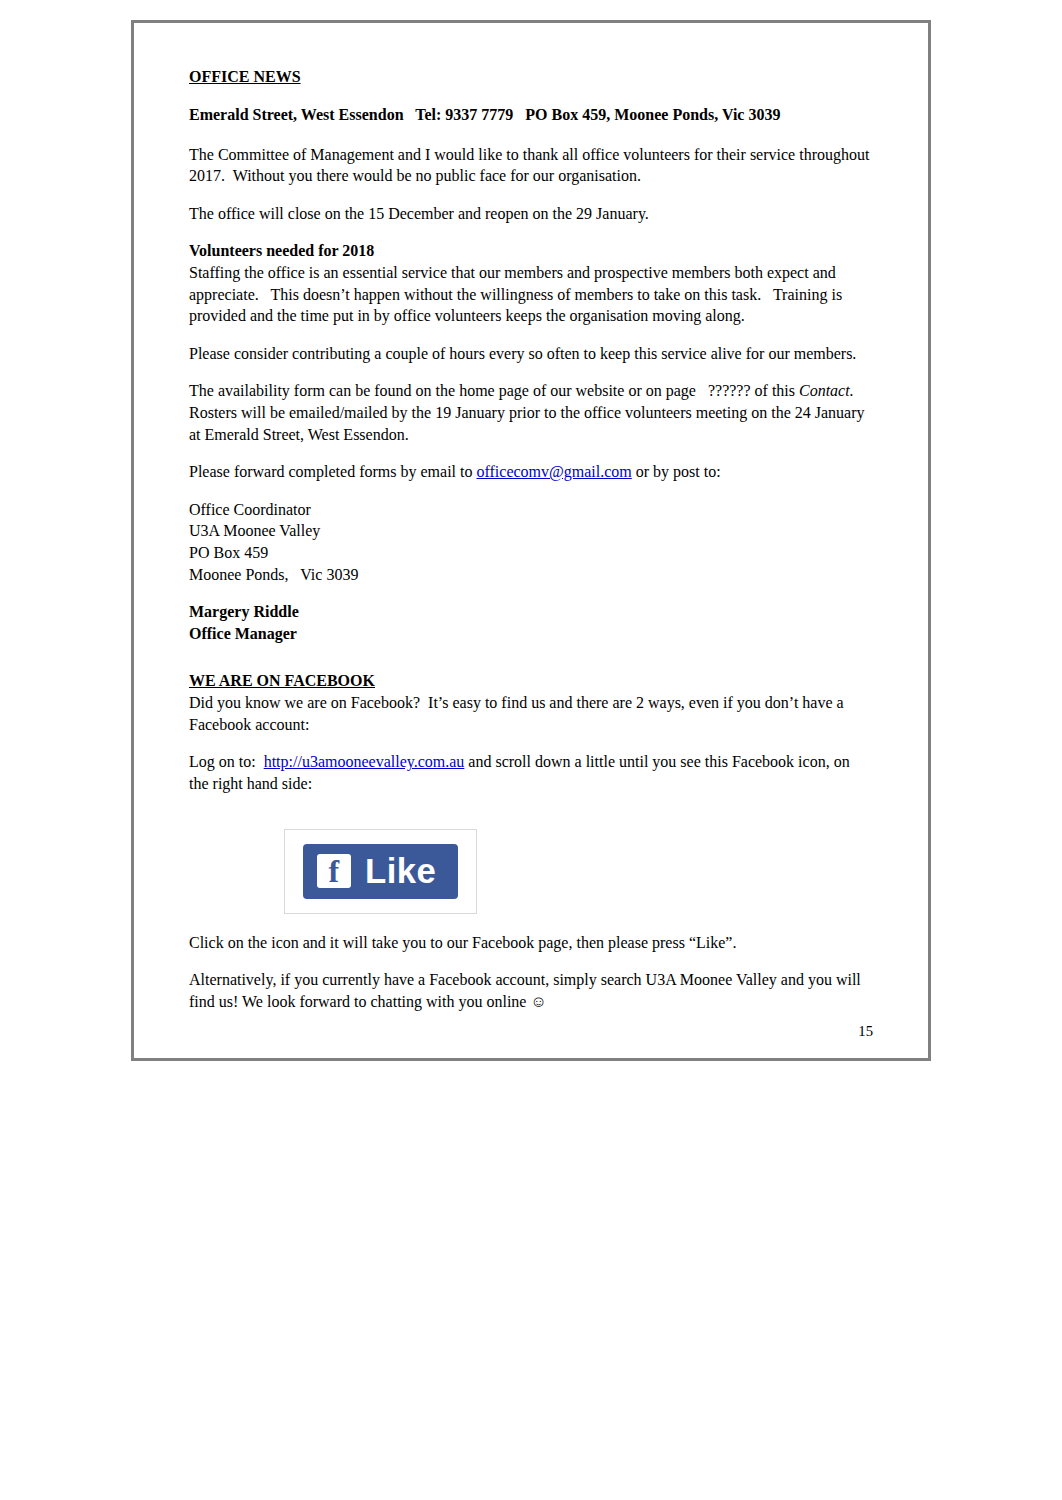OFFICE NEWS
Emerald Street, West Essendon Tel: 9337 7779 PO Box 459, Moonee Ponds, Vic 3039
The Committee of Management and I would like to thank all office volunteers for their service throughout 2017. Without you there would be no public face for our organisation.
The office will close on the 15 December and reopen on the 29 January.
Volunteers needed for 2018
Staffing the office is an essential service that our members and prospective members both expect and appreciate. This doesn’t happen without the willingness of members to take on this task. Training is provided and the time put in by office volunteers keeps the organisation moving along.
Please consider contributing a couple of hours every so often to keep this service alive for our members.
The availability form can be found on the home page of our website or on page ?????? of this Contact.
Rosters will be emailed/mailed by the 19 January prior to the office volunteers meeting on the 24 January at Emerald Street, West Essendon.
Please forward completed forms by email to officecomv@gmail.com or by post to:
Office Coordinator
U3A Moonee Valley
PO Box 459
Moonee Ponds, Vic 3039
Margery Riddle
Office Manager
WE ARE ON FACEBOOK
Did you know we are on Facebook? It’s easy to find us and there are 2 ways, even if you don’t have a Facebook account:
Log on to: http://u3amooneevalley.com.au and scroll down a little until you see this Facebook icon, on the right hand side:
f Like
Click on the icon and it will take you to our Facebook page, then please press “Like”.
Alternatively, if you currently have a Facebook account, simply search U3A Moonee Valley and you will find us! We look forward to chatting with you online ☺
15